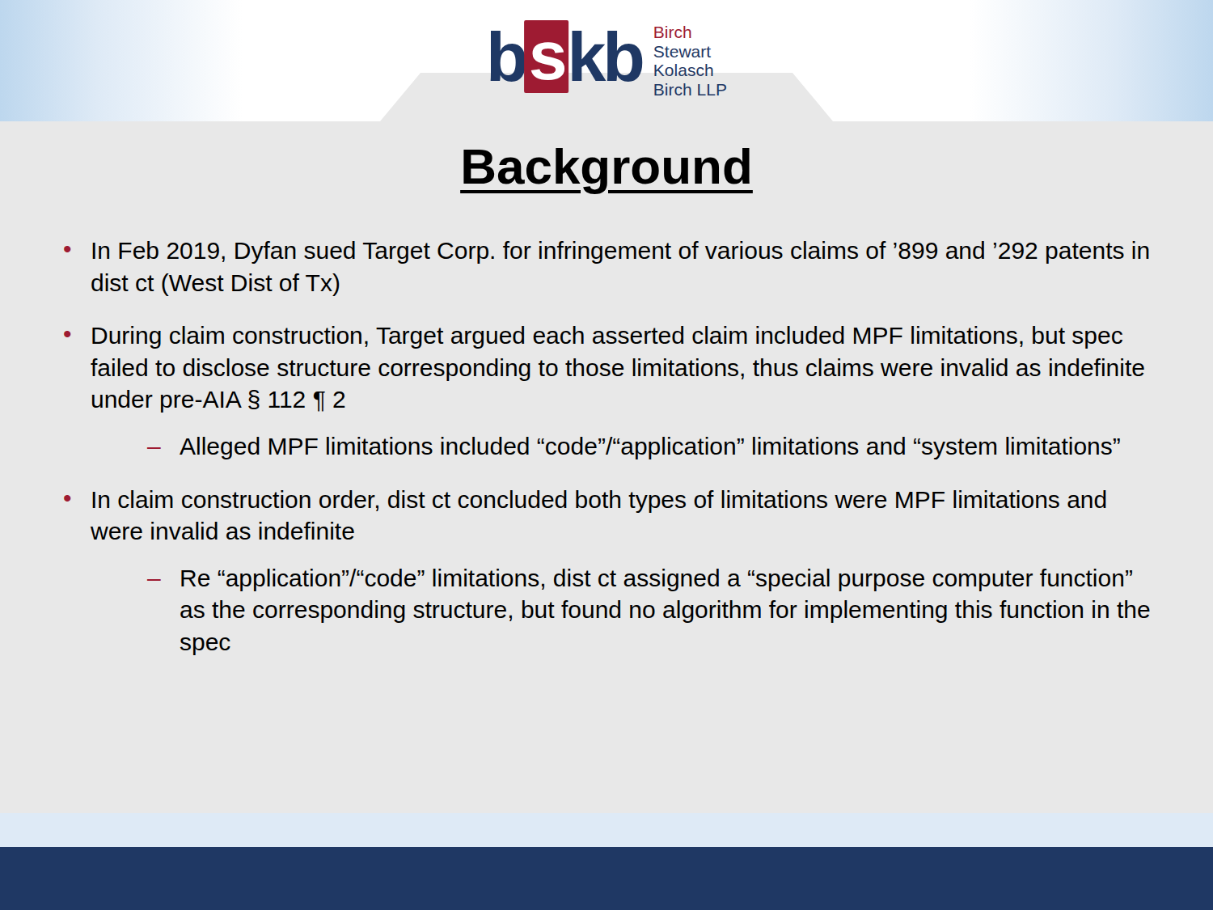bskb
Birch
Stewart
Kolasch
Birch LLP
Background
In Feb 2019, Dyfan sued Target Corp. for infringement of various claims of ’899 and ’292 patents in dist ct (West Dist of Tx)
During claim construction, Target argued each asserted claim included MPF limitations, but spec failed to disclose structure corresponding to those limitations, thus claims were invalid as indefinite under pre-AIA § 112 ¶ 2
Alleged MPF limitations included “code”/“application” limitations and “system limitations”
In claim construction order, dist ct concluded both types of limitations were MPF limitations and were invalid as indefinite
Re “application”/“code” limitations, dist ct assigned a “special purpose computer function” as the corresponding structure, but found no algorithm for implementing this function in the spec
©2022 BIRCH, STEWART, KOLASCH & BIRCH, LLP